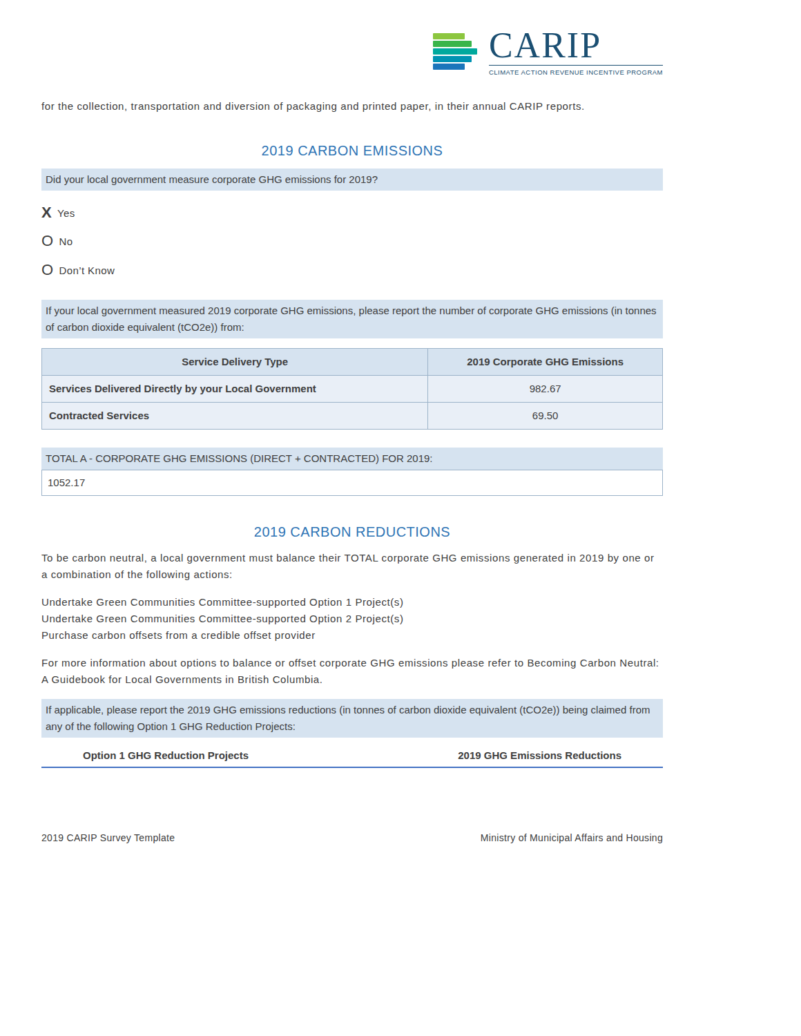CARIP
Climate Action Revenue Incentive Program
for the collection, transportation and diversion of packaging and printed paper, in their annual CARIP reports.
2019 CARBON EMISSIONS
Did your local government measure corporate GHG emissions for 2019?
XYes
ONo
ODon’t Know
If your local government measured 2019 corporate GHG emissions, please report the number of corporate GHG emissions (in tonnes of carbon dioxide equivalent (tCO2e)) from:
| Service Delivery Type | 2019 Corporate GHG Emissions |
| --- | --- |
| Services Delivered Directly by your Local Government | 982.67 |
| Contracted Services | 69.50 |
TOTAL A - CORPORATE GHG EMISSIONS (DIRECT + CONTRACTED) FOR 2019:
1052.17
2019 CARBON REDUCTIONS
To be carbon neutral, a local government must balance their TOTAL corporate GHG emissions generated in 2019 by one or a combination of the following actions:
Undertake Green Communities Committee-supported Option 1 Project(s)
Undertake Green Communities Committee-supported Option 2 Project(s)
Purchase carbon offsets from a credible offset provider
For more information about options to balance or offset corporate GHG emissions please refer to Becoming Carbon Neutral: A Guidebook for Local Governments in British Columbia.
If applicable, please report the 2019 GHG emissions reductions (in tonnes of carbon dioxide equivalent (tCO2e)) being claimed from any of the following Option 1 GHG Reduction Projects:
Option 1 GHG Reduction Projects 2019 GHG Emissions Reductions
2019 CARIP Survey Template Ministry of Municipal Affairs and Housing